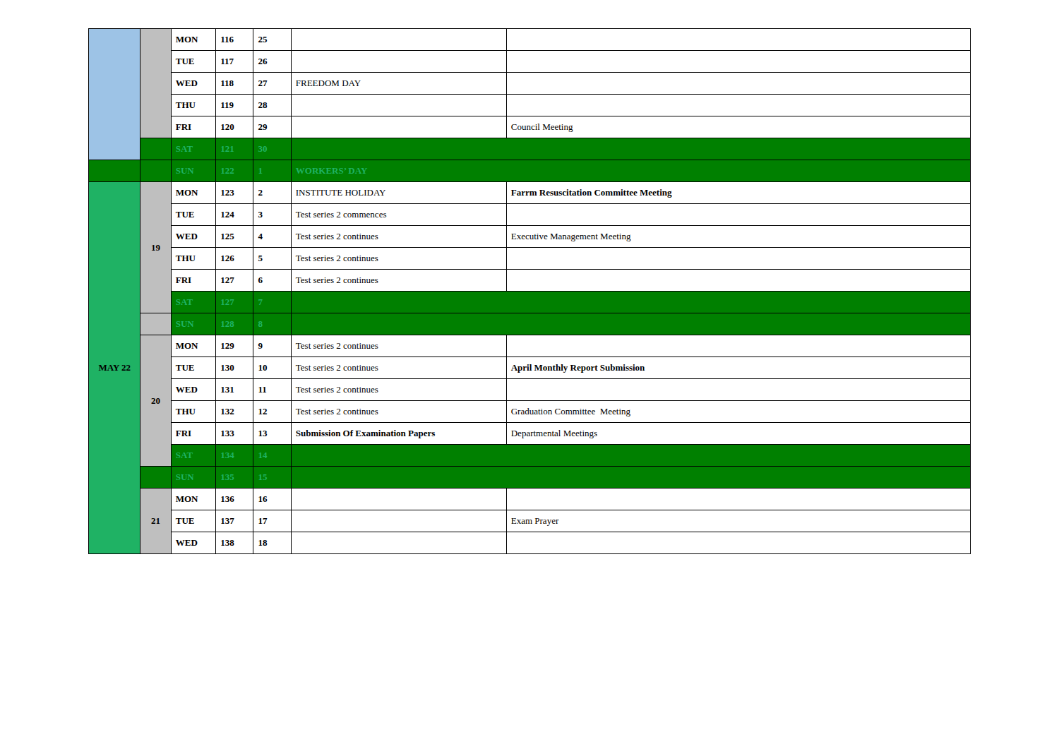| | | MON | 116 | 25 | | |
| TUE | 117 | 26 | | |
| WED | 118 | 27 | FREEDOM DAY | |
| THU | 119 | 28 | | |
| FRI | 120 | 29 | | Council Meeting |
| | SAT | 121 | 30 | |
| | | SUN | 122 | 1 | WORKERS’ DAY |
| MAY 22 | 19 | MON | 123 | 2 | INSTITUTE HOLIDAY | Farrm Resuscitation Committee Meeting |
| TUE | 124 | 3 | Test series 2 commences | |
| WED | 125 | 4 | Test series 2 continues | Executive Management Meeting |
| THU | 126 | 5 | Test series 2 continues | |
| FRI | 127 | 6 | Test series 2 continues | |
| SAT | 127 | 7 | |
| | SUN | 128 | 8 | |
| 20 | MON | 129 | 9 | Test series 2 continues | |
| TUE | 130 | 10 | Test series 2 continues | April Monthly Report Submission |
| WED | 131 | 11 | Test series 2 continues | |
| THU | 132 | 12 | Test series 2 continues | Graduation Committee Meeting |
| FRI | 133 | 13 | Submission Of Examination Papers | Departmental Meetings |
| SAT | 134 | 14 | |
| | SUN | 135 | 15 | |
| 21 | MON | 136 | 16 | | |
| TUE | 137 | 17 | | Exam Prayer |
| WED | 138 | 18 | | |